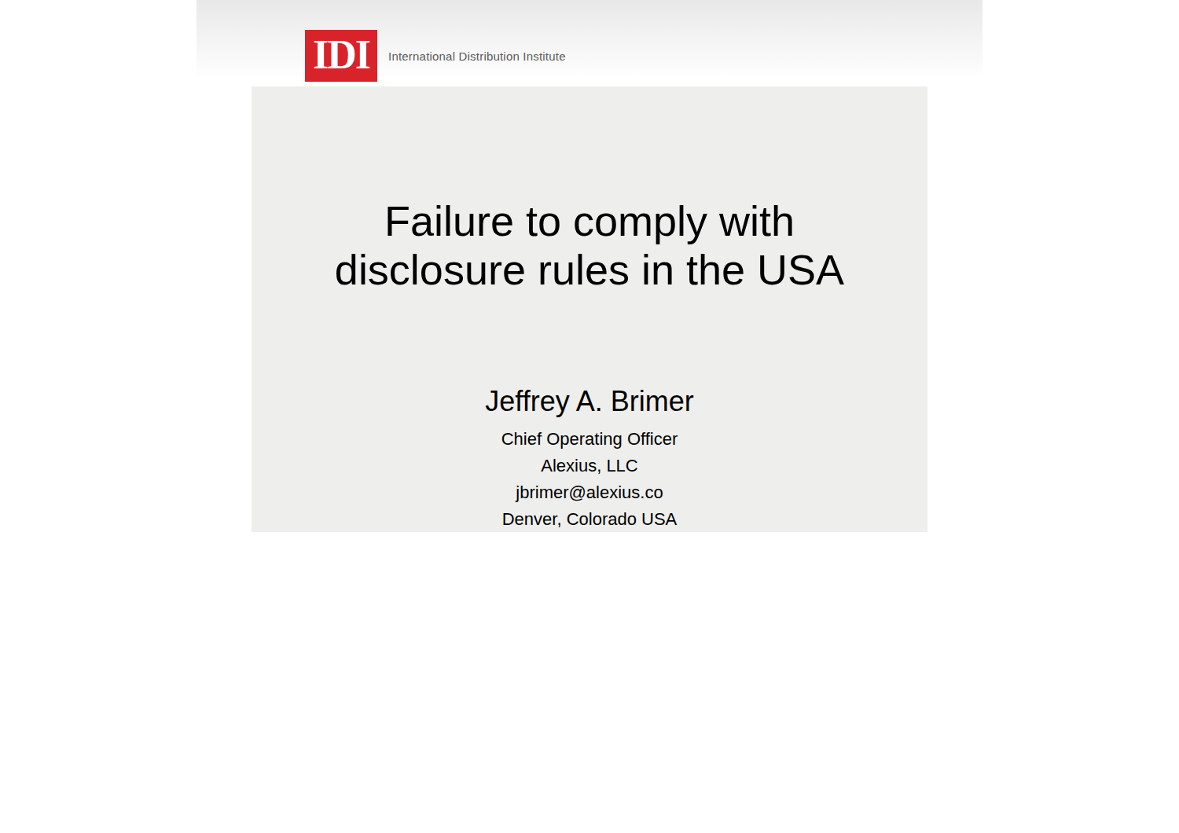IDI
International Distribution Institute
Failure to comply with
disclosure rules in the USA
Jeffrey A. Brimer
Chief Operating Officer
Alexius, LLC
jbrimer@alexius.co
Denver, Colorado USA